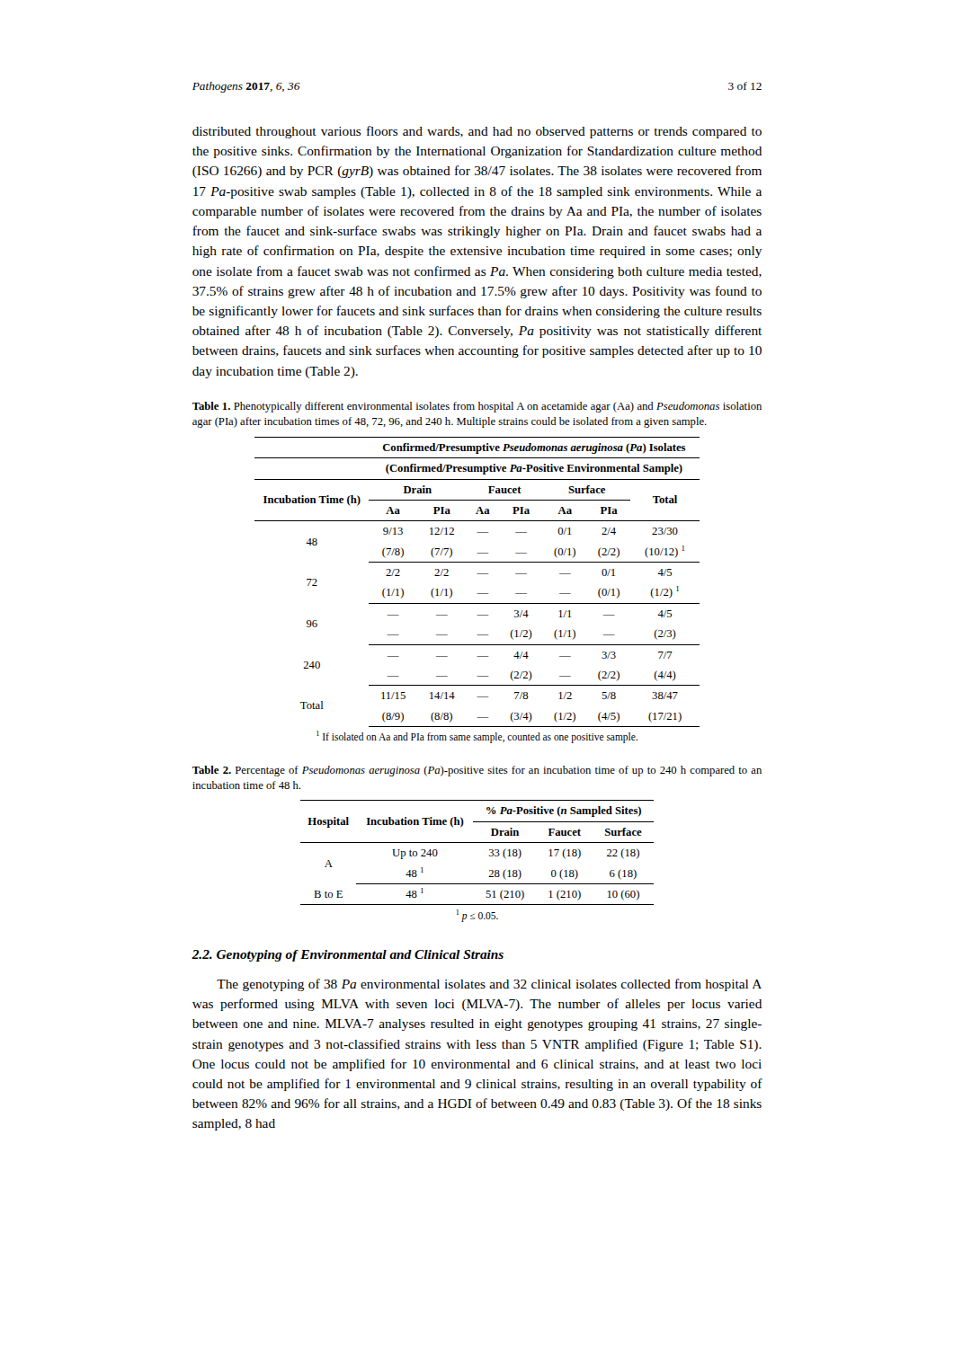Pathogens 2017, 6, 36
3 of 12
distributed throughout various floors and wards, and had no observed patterns or trends compared to the positive sinks. Confirmation by the International Organization for Standardization culture method (ISO 16266) and by PCR (gyrB) was obtained for 38/47 isolates. The 38 isolates were recovered from 17 Pa-positive swab samples (Table 1), collected in 8 of the 18 sampled sink environments. While a comparable number of isolates were recovered from the drains by Aa and PIa, the number of isolates from the faucet and sink-surface swabs was strikingly higher on PIa. Drain and faucet swabs had a high rate of confirmation on PIa, despite the extensive incubation time required in some cases; only one isolate from a faucet swab was not confirmed as Pa. When considering both culture media tested, 37.5% of strains grew after 48 h of incubation and 17.5% grew after 10 days. Positivity was found to be significantly lower for faucets and sink surfaces than for drains when considering the culture results obtained after 48 h of incubation (Table 2). Conversely, Pa positivity was not statistically different between drains, faucets and sink surfaces when accounting for positive samples detected after up to 10 day incubation time (Table 2).
Table 1. Phenotypically different environmental isolates from hospital A on acetamide agar (Aa) and Pseudomonas isolation agar (PIa) after incubation times of 48, 72, 96, and 240 h. Multiple strains could be isolated from a given sample.
| | Confirmed/Presumptive Pseudomonas aeruginosa ( Pa ) Isolates |
| | (Confirmed/Presumptive Pa -Positive Environmental Sample) |
| Incubation Time (h) | Drain | Faucet | Surface | Total |
| Aa | PIa | Aa | PIa | Aa | PIa |
| 48 | 9/13 | 12/12 | — | — | 0/1 | 2/4 | 23/30 |
| (7/8) | (7/7) | — | — | (0/1) | (2/2) | (10/12) 1 |
| 72 | 2/2 | 2/2 | — | — | — | 0/1 | 4/5 |
| (1/1) | (1/1) | — | — | — | (0/1) | (1/2) 1 |
| 96 | — | — | — | 3/4 | 1/1 | — | 4/5 |
| — | — | — | (1/2) | (1/1) | — | (2/3) |
| 240 | — | — | — | 4/4 | — | 3/3 | 7/7 |
| — | — | — | (2/2) | — | (2/2) | (4/4) |
| Total | 11/15 | 14/14 | — | 7/8 | 1/2 | 5/8 | 38/47 |
| (8/9) | (8/8) | — | (3/4) | (1/2) | (4/5) | (17/21) |
1 If isolated on Aa and PIa from same sample, counted as one positive sample.
Table 2. Percentage of Pseudomonas aeruginosa (Pa)-positive sites for an incubation time of up to 240 h compared to an incubation time of 48 h.
| Hospital | Incubation Time (h) | % Pa -Positive ( n Sampled Sites) |
| Drain | Faucet | Surface |
| A | Up to 240 | 33 (18) | 17 (18) | 22 (18) |
| 48 1 | 28 (18) | 0 (18) | 6 (18) |
| B to E | 48 1 | 51 (210) | 1 (210) | 10 (60) |
1 p ≤ 0.05.
2.2. Genotyping of Environmental and Clinical Strains
The genotyping of 38 Pa environmental isolates and 32 clinical isolates collected from hospital A was performed using MLVA with seven loci (MLVA-7). The number of alleles per locus varied between one and nine. MLVA-7 analyses resulted in eight genotypes grouping 41 strains, 27 single-strain genotypes and 3 not-classified strains with less than 5 VNTR amplified (Figure 1; Table S1). One locus could not be amplified for 10 environmental and 6 clinical strains, and at least two loci could not be amplified for 1 environmental and 9 clinical strains, resulting in an overall typability of between 82% and 96% for all strains, and a HGDI of between 0.49 and 0.83 (Table 3). Of the 18 sinks sampled, 8 had